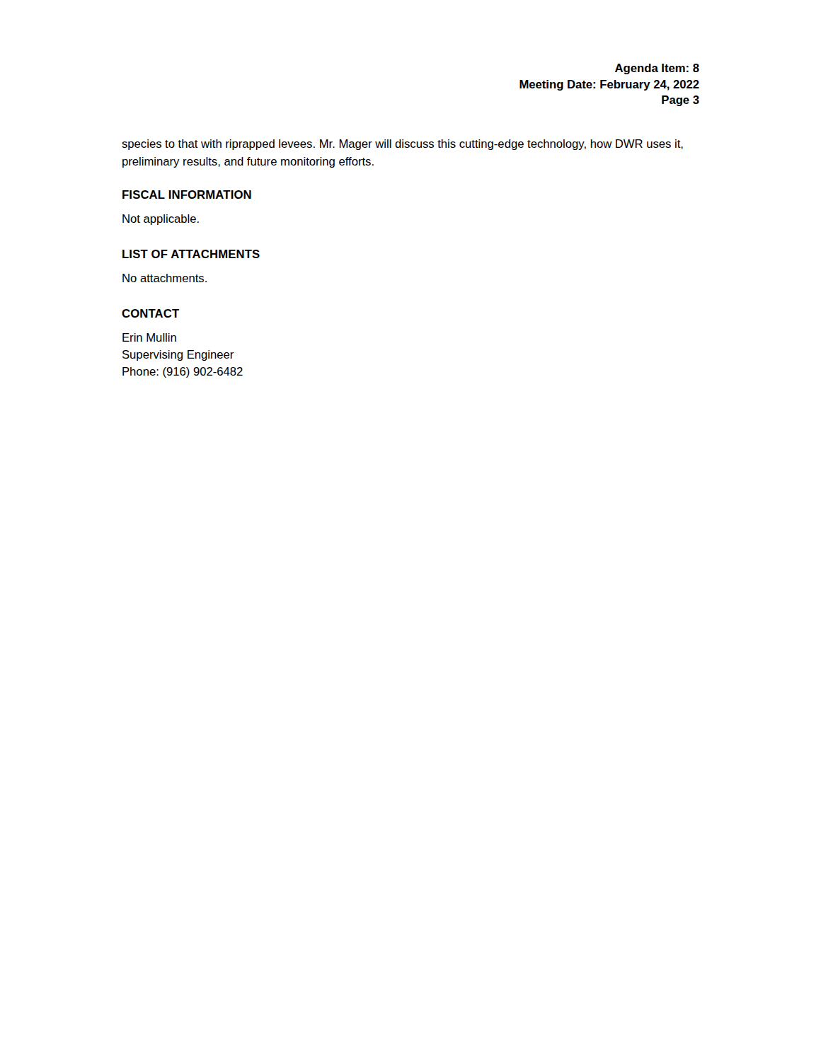Agenda Item: 8
Meeting Date: February 24, 2022
Page 3
species to that with riprapped levees. Mr. Mager will discuss this cutting-edge technology, how DWR uses it, preliminary results, and future monitoring efforts.
FISCAL INFORMATION
Not applicable.
LIST OF ATTACHMENTS
No attachments.
CONTACT
Erin Mullin
Supervising Engineer
Phone: (916) 902-6482